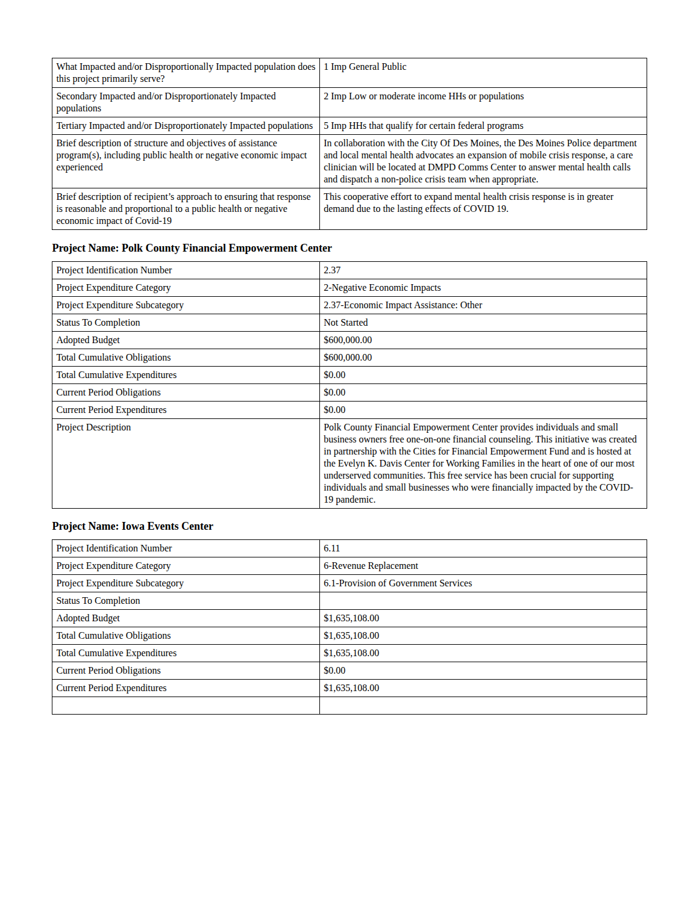| What Impacted and/or Disproportionally Impacted population does this project primarily serve? | 1 Imp General Public |
| Secondary Impacted and/or Disproportionately Impacted populations | 2 Imp Low or moderate income HHs or populations |
| Tertiary Impacted and/or Disproportionately Impacted populations | 5 Imp HHs that qualify for certain federal programs |
| Brief description of structure and objectives of assistance program(s), including public health or negative economic impact experienced | In collaboration with the City Of Des Moines, the Des Moines Police department and local mental health advocates an expansion of mobile crisis response, a care clinician will be located at DMPD Comms Center to answer mental health calls and dispatch a non-police crisis team when appropriate. |
| Brief description of recipient’s approach to ensuring that response is reasonable and proportional to a public health or negative economic impact of Covid-19 | This cooperative effort to expand mental health crisis response is in greater demand due to the lasting effects of COVID 19. |
Project Name: Polk County Financial Empowerment Center
| Project Identification Number | 2.37 |
| Project Expenditure Category | 2-Negative Economic Impacts |
| Project Expenditure Subcategory | 2.37-Economic Impact Assistance: Other |
| Status To Completion | Not Started |
| Adopted Budget | $600,000.00 |
| Total Cumulative Obligations | $600,000.00 |
| Total Cumulative Expenditures | $0.00 |
| Current Period Obligations | $0.00 |
| Current Period Expenditures | $0.00 |
| Project Description | Polk County Financial Empowerment Center provides individuals and small business owners free one-on-one financial counseling. This initiative was created in partnership with the Cities for Financial Empowerment Fund and is hosted at the Evelyn K. Davis Center for Working Families in the heart of one of our most underserved communities. This free service has been crucial for supporting individuals and small businesses who were financially impacted by the COVID-19 pandemic. |
Project Name: Iowa Events Center
| Project Identification Number | 6.11 |
| Project Expenditure Category | 6-Revenue Replacement |
| Project Expenditure Subcategory | 6.1-Provision of Government Services |
| Status To Completion | |
| Adopted Budget | $1,635,108.00 |
| Total Cumulative Obligations | $1,635,108.00 |
| Total Cumulative Expenditures | $1,635,108.00 |
| Current Period Obligations | $0.00 |
| Current Period Expenditures | $1,635,108.00 |